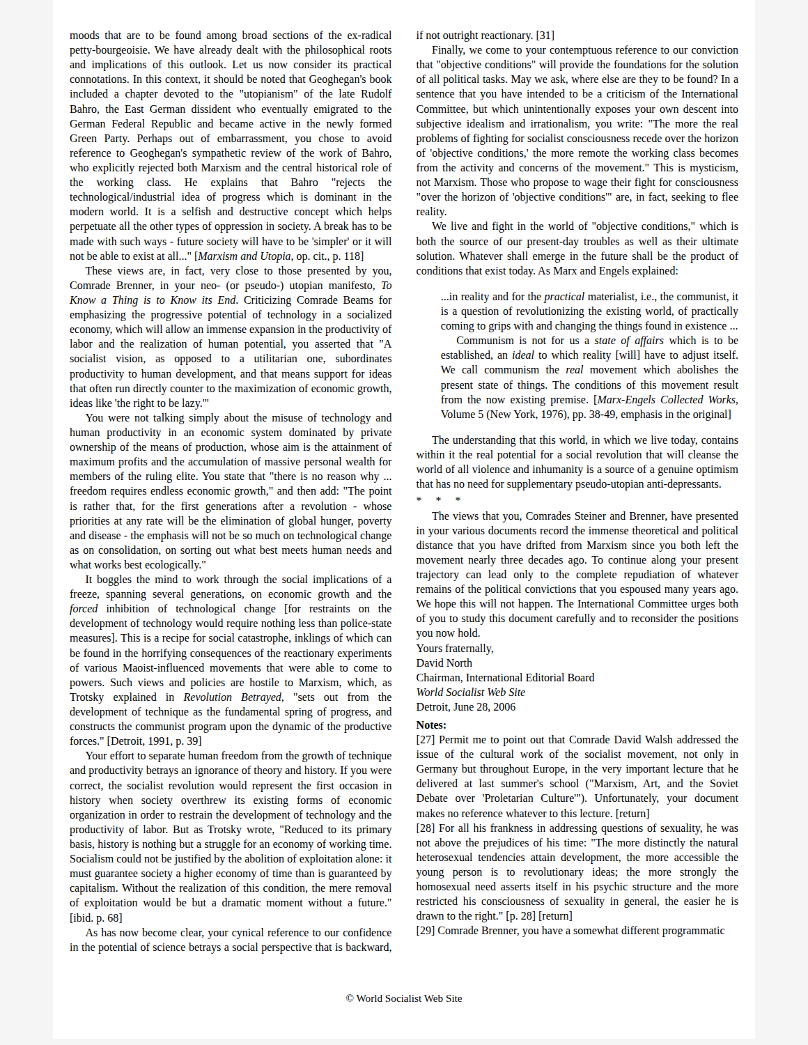moods that are to be found among broad sections of the ex-radical petty-bourgeoisie. We have already dealt with the philosophical roots and implications of this outlook. Let us now consider its practical connotations. In this context, it should be noted that Geoghegan's book included a chapter devoted to the "utopianism" of the late Rudolf Bahro, the East German dissident who eventually emigrated to the German Federal Republic and became active in the newly formed Green Party. Perhaps out of embarrassment, you chose to avoid reference to Geoghegan's sympathetic review of the work of Bahro, who explicitly rejected both Marxism and the central historical role of the working class. He explains that Bahro "rejects the technological/industrial idea of progress which is dominant in the modern world. It is a selfish and destructive concept which helps perpetuate all the other types of oppression in society. A break has to be made with such ways - future society will have to be 'simpler' or it will not be able to exist at all..." [Marxism and Utopia, op. cit., p. 118]
These views are, in fact, very close to those presented by you, Comrade Brenner, in your neo- (or pseudo-) utopian manifesto, To Know a Thing is to Know its End. Criticizing Comrade Beams for emphasizing the progressive potential of technology in a socialized economy, which will allow an immense expansion in the productivity of labor and the realization of human potential, you asserted that "A socialist vision, as opposed to a utilitarian one, subordinates productivity to human development, and that means support for ideas that often run directly counter to the maximization of economic growth, ideas like 'the right to be lazy.'"
You were not talking simply about the misuse of technology and human productivity in an economic system dominated by private ownership of the means of production, whose aim is the attainment of maximum profits and the accumulation of massive personal wealth for members of the ruling elite. You state that "there is no reason why ... freedom requires endless economic growth," and then add: "The point is rather that, for the first generations after a revolution - whose priorities at any rate will be the elimination of global hunger, poverty and disease - the emphasis will not be so much on technological change as on consolidation, on sorting out what best meets human needs and what works best ecologically."
It boggles the mind to work through the social implications of a freeze, spanning several generations, on economic growth and the forced inhibition of technological change [for restraints on the development of technology would require nothing less than police-state measures]. This is a recipe for social catastrophe, inklings of which can be found in the horrifying consequences of the reactionary experiments of various Maoist-influenced movements that were able to come to powers. Such views and policies are hostile to Marxism, which, as Trotsky explained in Revolution Betrayed, "sets out from the development of technique as the fundamental spring of progress, and constructs the communist program upon the dynamic of the productive forces." [Detroit, 1991, p. 39]
Your effort to separate human freedom from the growth of technique and productivity betrays an ignorance of theory and history. If you were correct, the socialist revolution would represent the first occasion in history when society overthrew its existing forms of economic organization in order to restrain the development of technology and the productivity of labor. But as Trotsky wrote, "Reduced to its primary basis, history is nothing but a struggle for an economy of working time. Socialism could not be justified by the abolition of exploitation alone: it must guarantee society a higher economy of time than is guaranteed by capitalism. Without the realization of this condition, the mere removal of exploitation would be but a dramatic moment without a future." [ibid. p. 68]
As has now become clear, your cynical reference to our confidence in the potential of science betrays a social perspective that is backward, if not outright reactionary. [31]
Finally, we come to your contemptuous reference to our conviction that "objective conditions" will provide the foundations for the solution of all political tasks. May we ask, where else are they to be found? In a sentence that you have intended to be a criticism of the International Committee, but which unintentionally exposes your own descent into subjective idealism and irrationalism, you write: "The more the real problems of fighting for socialist consciousness recede over the horizon of 'objective conditions,' the more remote the working class becomes from the activity and concerns of the movement." This is mysticism, not Marxism. Those who propose to wage their fight for consciousness "over the horizon of 'objective conditions'" are, in fact, seeking to flee reality.
We live and fight in the world of "objective conditions," which is both the source of our present-day troubles as well as their ultimate solution. Whatever shall emerge in the future shall be the product of conditions that exist today. As Marx and Engels explained:
...in reality and for the practical materialist, i.e., the communist, it is a question of revolutionizing the existing world, of practically coming to grips with and changing the things found in existence ...
Communism is not for us a state of affairs which is to be established, an ideal to which reality [will] have to adjust itself. We call communism the real movement which abolishes the present state of things. The conditions of this movement result from the now existing premise. [Marx-Engels Collected Works, Volume 5 (New York, 1976), pp. 38-49, emphasis in the original]
The understanding that this world, in which we live today, contains within it the real potential for a social revolution that will cleanse the world of all violence and inhumanity is a source of a genuine optimism that has no need for supplementary pseudo-utopian anti-depressants.
* * *
The views that you, Comrades Steiner and Brenner, have presented in your various documents record the immense theoretical and political distance that you have drifted from Marxism since you both left the movement nearly three decades ago. To continue along your present trajectory can lead only to the complete repudiation of whatever remains of the political convictions that you espoused many years ago. We hope this will not happen. The International Committee urges both of you to study this document carefully and to reconsider the positions you now hold.
Yours fraternally,
David North
Chairman, International Editorial Board
World Socialist Web Site
Detroit, June 28, 2006
Notes:
[27] Permit me to point out that Comrade David Walsh addressed the issue of the cultural work of the socialist movement, not only in Germany but throughout Europe, in the very important lecture that he delivered at last summer's school ("Marxism, Art, and the Soviet Debate over 'Proletarian Culture'"). Unfortunately, your document makes no reference whatever to this lecture. [return]
[28] For all his frankness in addressing questions of sexuality, he was not above the prejudices of his time: "The more distinctly the natural heterosexual tendencies attain development, the more accessible the young person is to revolutionary ideas; the more strongly the homosexual need asserts itself in his psychic structure and the more restricted his consciousness of sexuality in general, the easier he is drawn to the right." [p. 28] [return]
[29] Comrade Brenner, you have a somewhat different programmatic
© World Socialist Web Site